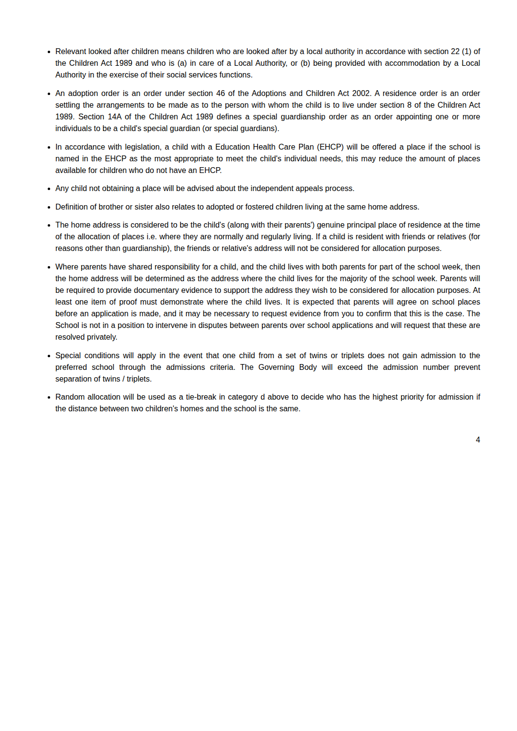Relevant looked after children means children who are looked after by a local authority in accordance with section 22 (1) of the Children Act 1989 and who is (a) in care of a Local Authority, or (b) being provided with accommodation by a Local Authority in the exercise of their social services functions.
An adoption order is an order under section 46 of the Adoptions and Children Act 2002. A residence order is an order settling the arrangements to be made as to the person with whom the child is to live under section 8 of the Children Act 1989. Section 14A of the Children Act 1989 defines a special guardianship order as an order appointing one or more individuals to be a child's special guardian (or special guardians).
In accordance with legislation, a child with a Education Health Care Plan (EHCP) will be offered a place if the school is named in the EHCP as the most appropriate to meet the child's individual needs, this may reduce the amount of places available for children who do not have an EHCP.
Any child not obtaining a place will be advised about the independent appeals process.
Definition of brother or sister also relates to adopted or fostered children living at the same home address.
The home address is considered to be the child's (along with their parents') genuine principal place of residence at the time of the allocation of places i.e. where they are normally and regularly living. If a child is resident with friends or relatives (for reasons other than guardianship), the friends or relative's address will not be considered for allocation purposes.
Where parents have shared responsibility for a child, and the child lives with both parents for part of the school week, then the home address will be determined as the address where the child lives for the majority of the school week. Parents will be required to provide documentary evidence to support the address they wish to be considered for allocation purposes. At least one item of proof must demonstrate where the child lives. It is expected that parents will agree on school places before an application is made, and it may be necessary to request evidence from you to confirm that this is the case. The School is not in a position to intervene in disputes between parents over school applications and will request that these are resolved privately.
Special conditions will apply in the event that one child from a set of twins or triplets does not gain admission to the preferred school through the admissions criteria. The Governing Body will exceed the admission number prevent separation of twins / triplets.
Random allocation will be used as a tie-break in category d above to decide who has the highest priority for admission if the distance between two children's homes and the school is the same.
4